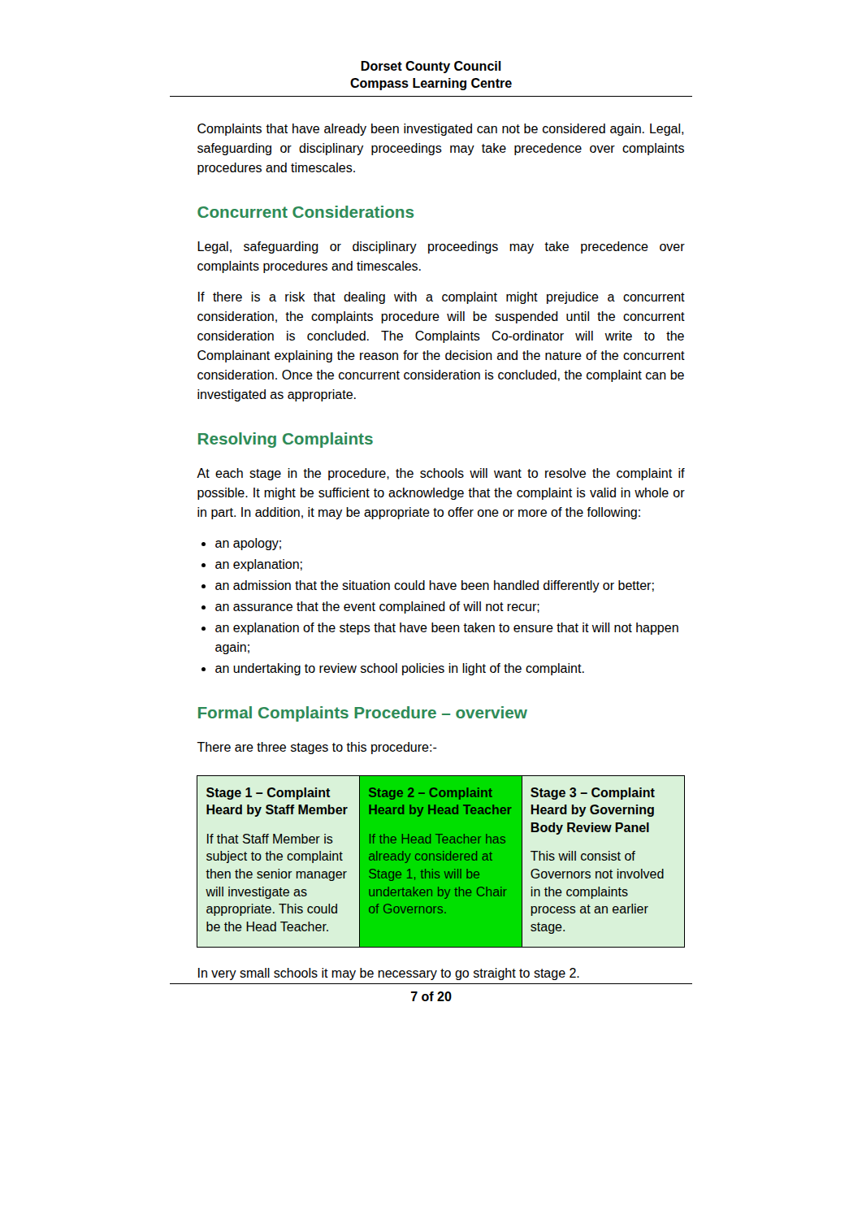Dorset County Council
Compass Learning Centre
Complaints that have already been investigated can not be considered again. Legal, safeguarding or disciplinary proceedings may take precedence over complaints procedures and timescales.
Concurrent Considerations
Legal, safeguarding or disciplinary proceedings may take precedence over complaints procedures and timescales.
If there is a risk that dealing with a complaint might prejudice a concurrent consideration, the complaints procedure will be suspended until the concurrent consideration is concluded. The Complaints Co-ordinator will write to the Complainant explaining the reason for the decision and the nature of the concurrent consideration. Once the concurrent consideration is concluded, the complaint can be investigated as appropriate.
Resolving Complaints
At each stage in the procedure, the schools will want to resolve the complaint if possible. It might be sufficient to acknowledge that the complaint is valid in whole or in part. In addition, it may be appropriate to offer one or more of the following:
an apology;
an explanation;
an admission that the situation could have been handled differently or better;
an assurance that the event complained of will not recur;
an explanation of the steps that have been taken to ensure that it will not happen again;
an undertaking to review school policies in light of the complaint.
Formal Complaints Procedure – overview
There are three stages to this procedure:-
| Stage 1 – Complaint Heard by Staff Member If that Staff Member is subject to the complaint then the senior manager will investigate as appropriate. This could be the Head Teacher. | Stage 2 – Complaint Heard by Head Teacher If the Head Teacher has already considered at Stage 1, this will be undertaken by the Chair of Governors. | Stage 3 – Complaint Heard by Governing Body Review Panel This will consist of Governors not involved in the complaints process at an earlier stage. |
In very small schools it may be necessary to go straight to stage 2.
7 of 20